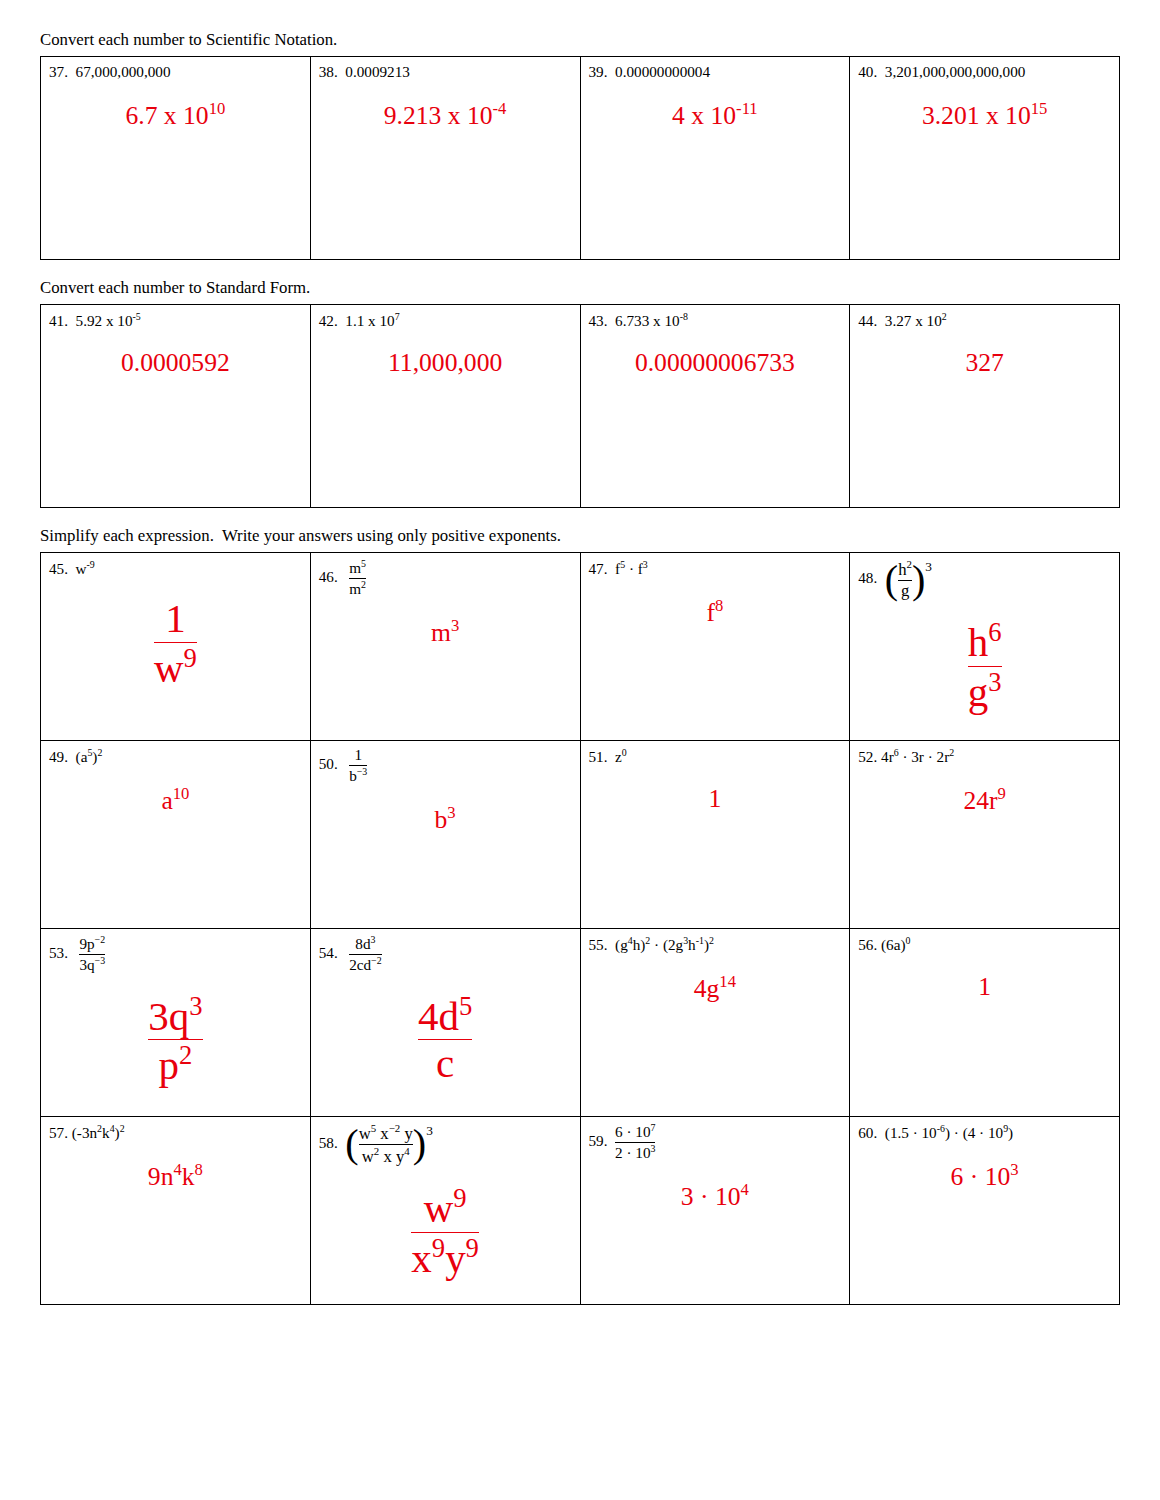Convert each number to Scientific Notation.
| 37. 67,000,000,000 6.7 x 10 10 | 38. 0.0009213 9.213 x 10 -4 | 39. 0.00000000004 4 x 10 -11 | 40. 3,201,000,000,000,000 3.201 x 10 15 |
Convert each number to Standard Form.
| 41. 5.92 x 10 -5 0.0000592 | 42. 1.1 x 10 7 11,000,000 | 43. 6.733 x 10 -8 0.00000006733 | 44. 3.27 x 10 2 327 |
Simplify each expression. Write your answers using only positive exponents.
| 45. w -9 1 w 9 | 46. m 5 m 2 m 3 | 47. f 5 · f 3 f 8 | 48. ( h 2 g ) 3 h 6 g 3 |
| 49. (a 5 ) 2 a 10 | 50. 1 b −3 b 3 | 51. z 0 1 | 52. 4r 6 · 3r · 2r 2 24r 9 |
| 53. 9p −2 3q −3 3q 3 p 2 | 54. 8d 3 2cd −2 4d 5 c | 55. (g 4 h) 2 · (2g 3 h -1 ) 2 4g 14 | 56. (6a) 0 1 |
| 57. (-3n 2 k 4 ) 2 9n 4 k 8 | 58. ( w 5 x −2 y w 2 x y 4 ) 3 w 9 x 9 y 9 | 59. 6 · 10 7 2 · 10 3 3 · 10 4 | 60. (1.5 · 10 -6 ) · (4 · 10 9 ) 6 · 10 3 |